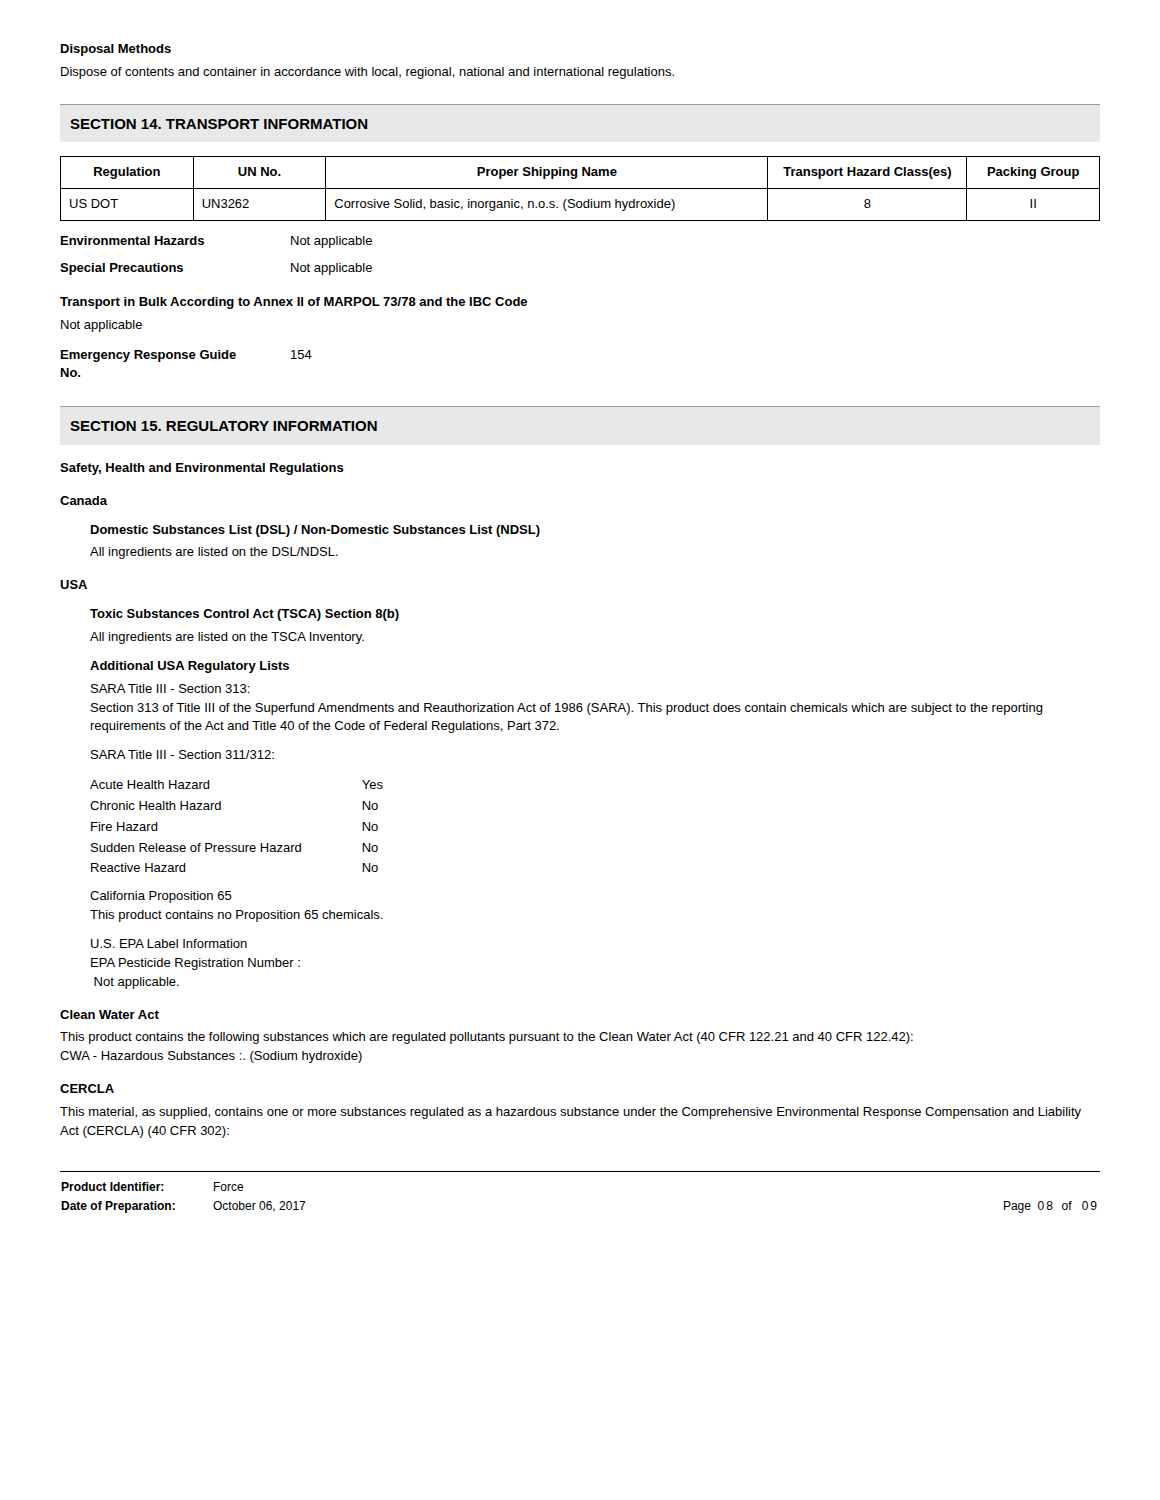Disposal Methods
Dispose of contents and container in accordance with local, regional, national and international regulations.
SECTION 14. TRANSPORT INFORMATION
| Regulation | UN No. | Proper Shipping Name | Transport Hazard Class(es) | Packing Group |
| --- | --- | --- | --- | --- |
| US DOT | UN3262 | Corrosive Solid, basic, inorganic, n.o.s. (Sodium hydroxide) | 8 | II |
| Environmental Hazards | Not applicable |
| Special Precautions | Not applicable |
Transport in Bulk According to Annex II of MARPOL 73/78 and the IBC Code
Not applicable
| Emergency Response Guide No. | 154 |
SECTION 15. REGULATORY INFORMATION
Safety, Health and Environmental Regulations
Canada
Domestic Substances List (DSL) / Non-Domestic Substances List (NDSL)
All ingredients are listed on the DSL/NDSL.
USA
Toxic Substances Control Act (TSCA) Section 8(b)
All ingredients are listed on the TSCA Inventory.
Additional USA Regulatory Lists
SARA Title III - Section 313:
Section 313 of Title III of the Superfund Amendments and Reauthorization Act of 1986 (SARA). This product does contain chemicals which are subject to the reporting requirements of the Act and Title 40 of the Code of Federal Regulations, Part 372.
SARA Title III - Section 311/312:
| Acute Health Hazard | Yes |
| Chronic Health Hazard | No |
| Fire Hazard | No |
| Sudden Release of Pressure Hazard | No |
| Reactive Hazard | No |
California Proposition 65
This product contains no Proposition 65 chemicals.
U.S. EPA Label Information
EPA Pesticide Registration Number :
Not applicable.
Clean Water Act
This product contains the following substances which are regulated pollutants pursuant to the Clean Water Act (40 CFR 122.21 and 40 CFR 122.42):
CWA - Hazardous Substances :. (Sodium hydroxide)
CERCLA
This material, as supplied, contains one or more substances regulated as a hazardous substance under the Comprehensive Environmental Response Compensation and Liability Act (CERCLA) (40 CFR 302):
| Product Identifier: | Force | |
| Date of Preparation: | October 06, 2017 | Page 08 of 09 |